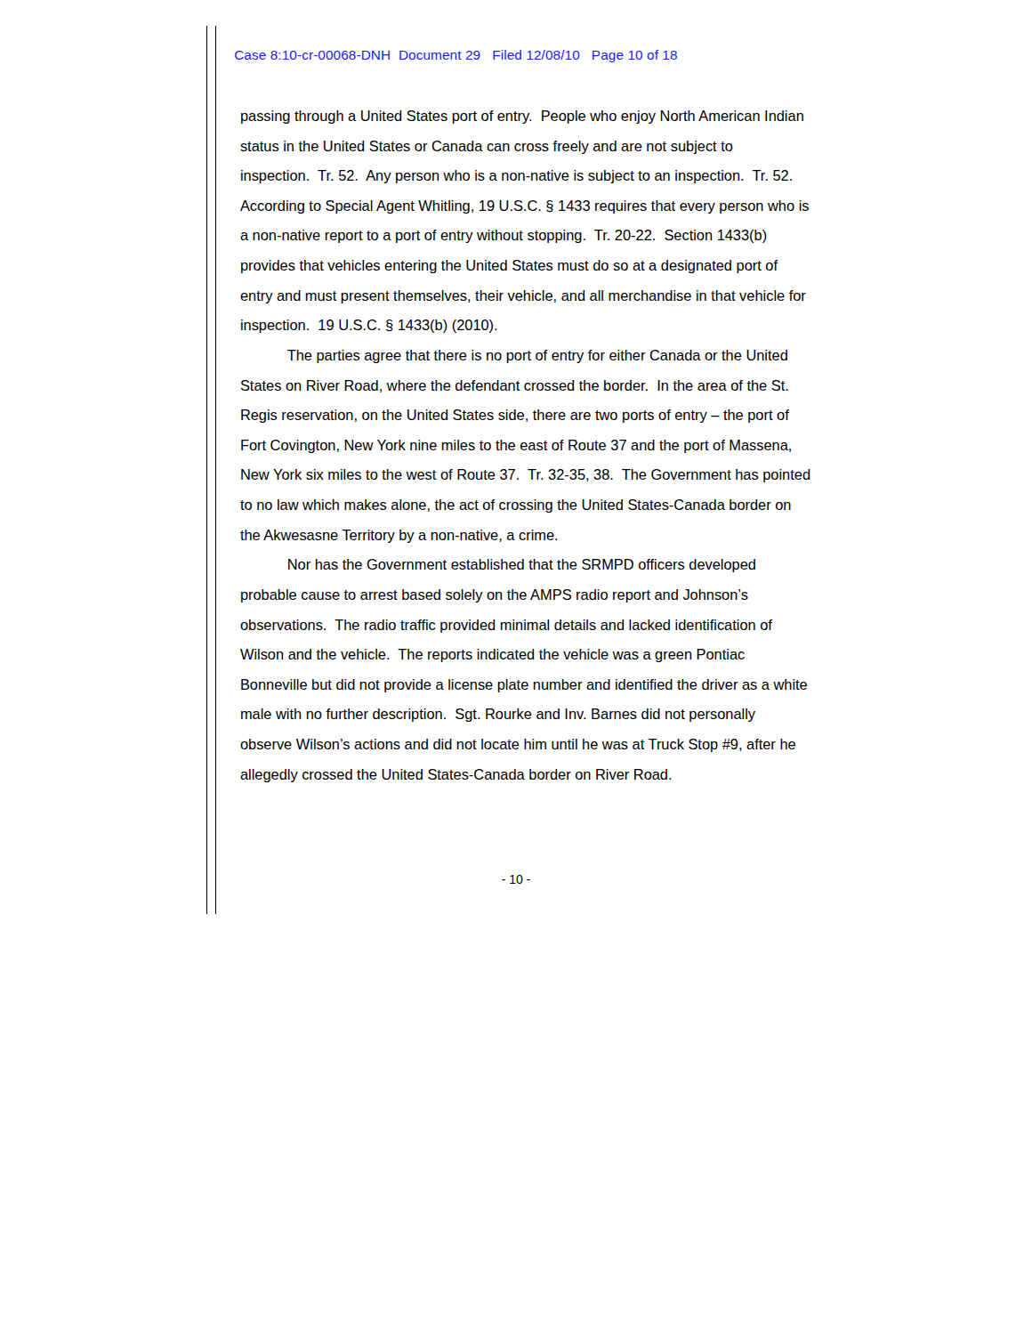Case 8:10-cr-00068-DNH Document 29 Filed 12/08/10 Page 10 of 18
passing through a United States port of entry. People who enjoy North American Indian status in the United States or Canada can cross freely and are not subject to inspection. Tr. 52. Any person who is a non-native is subject to an inspection. Tr. 52. According to Special Agent Whitling, 19 U.S.C. § 1433 requires that every person who is a non-native report to a port of entry without stopping. Tr. 20-22. Section 1433(b) provides that vehicles entering the United States must do so at a designated port of entry and must present themselves, their vehicle, and all merchandise in that vehicle for inspection. 19 U.S.C. § 1433(b) (2010).
The parties agree that there is no port of entry for either Canada or the United States on River Road, where the defendant crossed the border. In the area of the St. Regis reservation, on the United States side, there are two ports of entry – the port of Fort Covington, New York nine miles to the east of Route 37 and the port of Massena, New York six miles to the west of Route 37. Tr. 32-35, 38. The Government has pointed to no law which makes alone, the act of crossing the United States-Canada border on the Akwesasne Territory by a non-native, a crime.
Nor has the Government established that the SRMPD officers developed probable cause to arrest based solely on the AMPS radio report and Johnson’s observations. The radio traffic provided minimal details and lacked identification of Wilson and the vehicle. The reports indicated the vehicle was a green Pontiac Bonneville but did not provide a license plate number and identified the driver as a white male with no further description. Sgt. Rourke and Inv. Barnes did not personally observe Wilson’s actions and did not locate him until he was at Truck Stop #9, after he allegedly crossed the United States-Canada border on River Road.
- 10 -